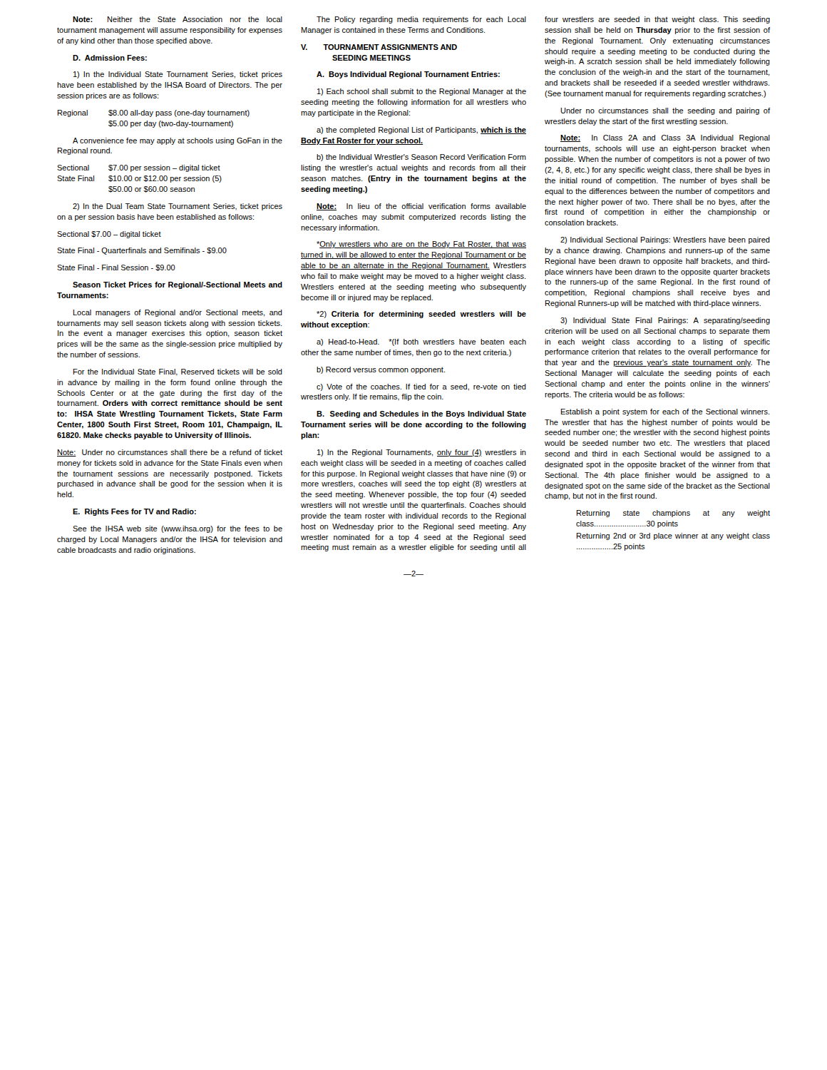Note: Neither the State Association nor the local tournament management will assume responsibility for expenses of any kind other than those specified above.
D. Admission Fees:
1) In the Individual State Tournament Series, ticket prices have been established by the IHSA Board of Directors. The per session prices are as follows:
Regional$8.00 all-day pass (one-day tournament) $5.00 per day (two-day-tournament)
A convenience fee may apply at schools using GoFan in the Regional round.
Sectional$7.00 per session – digital ticket State Final$10.00 or $12.00 per session (5) $50.00 or $60.00 season
2) In the Dual Team State Tournament Series, ticket prices on a per session basis have been established as follows:
Sectional $7.00 – digital ticket
State Final - Quarterfinals and Semifinals - $9.00
State Final - Final Session - $9.00
Season Ticket Prices for Regional/-Sectional Meets and Tournaments:
Local managers of Regional and/or Sectional meets, and tournaments may sell season tickets along with session tickets. In the event a manager exercises this option, season ticket prices will be the same as the single-session price multiplied by the number of sessions.
For the Individual State Final, Reserved tickets will be sold in advance by mailing in the form found online through the Schools Center or at the gate during the first day of the tournament. Orders with correct remittance should be sent to: IHSA State Wrestling Tournament Tickets, State Farm Center, 1800 South First Street, Room 101, Champaign, IL 61820. Make checks payable to University of Illinois.
Note: Under no circumstances shall there be a refund of ticket money for tickets sold in advance for the State Finals even when the tournament sessions are necessarily postponed. Tickets purchased in advance shall be good for the session when it is held.
E. Rights Fees for TV and Radio:
See the IHSA web site (www.ihsa.org) for the fees to be charged by Local Managers and/or the IHSA for television and cable broadcasts and radio originations.
The Policy regarding media requirements for each Local Manager is contained in these Terms and Conditions.
V. TOURNAMENT ASSIGNMENTS AND
SEEDING MEETINGS
A. Boys Individual Regional Tournament Entries:
1) Each school shall submit to the Regional Manager at the seeding meeting the following information for all wrestlers who may participate in the Regional:
a) the completed Regional List of Participants, which is the Body Fat Roster for your school.
b) the Individual Wrestler's Season Record Verification Form listing the wrestler's actual weights and records from all their season matches. (Entry in the tournament begins at the seeding meeting.)
Note: In lieu of the official verification forms available online, coaches may submit computerized records listing the necessary information.
*Only wrestlers who are on the Body Fat Roster, that was turned in, will be allowed to enter the Regional Tournament or be able to be an alternate in the Regional Tournament. Wrestlers who fail to make weight may be moved to a higher weight class. Wrestlers entered at the seeding meeting who subsequently become ill or injured may be replaced.
*2) Criteria for determining seeded wrestlers will be without exception:
a) Head-to-Head. *(If both wrestlers have beaten each other the same number of times, then go to the next criteria.)
b) Record versus common opponent.
c) Vote of the coaches. If tied for a seed, re-vote on tied wrestlers only. If tie remains, flip the coin.
B. Seeding and Schedules in the Boys Individual State Tournament series will be done according to the following plan:
1) In the Regional Tournaments, only four (4) wrestlers in each weight class will be seeded in a meeting of coaches called for this purpose. In Regional weight classes that have nine (9) or more wrestlers, coaches will seed the top eight (8) wrestlers at the seed meeting. Whenever possible, the top four (4) seeded wrestlers will not wrestle until the quarterfinals. Coaches should provide the team roster with individual records to the Regional host on Wednesday prior to the Regional seed meeting. Any wrestler nominated for a top 4 seed at the Regional seed meeting must remain as a wrestler eligible for seeding until all four wrestlers are seeded in that weight class. This seeding session shall be held on Thursday prior to the first session of the Regional Tournament. Only extenuating circumstances should require a seeding meeting to be conducted during the weigh-in. A scratch session shall be held immediately following the conclusion of the weigh-in and the start of the tournament, and brackets shall be reseeded if a seeded wrestler withdraws. (See tournament manual for requirements regarding scratches.)
Under no circumstances shall the seeding and pairing of wrestlers delay the start of the first wrestling session.
Note: In Class 2A and Class 3A Individual Regional tournaments, schools will use an eight-person bracket when possible. When the number of competitors is not a power of two (2, 4, 8, etc.) for any specific weight class, there shall be byes in the initial round of competition. The number of byes shall be equal to the differences between the number of competitors and the next higher power of two. There shall be no byes, after the first round of competition in either the championship or consolation brackets.
2) Individual Sectional Pairings: Wrestlers have been paired by a chance drawing. Champions and runners-up of the same Regional have been drawn to opposite half brackets, and third-place winners have been drawn to the opposite quarter brackets to the runners-up of the same Regional. In the first round of competition, Regional champions shall receive byes and Regional Runners-up will be matched with third-place winners.
3) Individual State Final Pairings: A separating/seeding criterion will be used on all Sectional champs to separate them in each weight class according to a listing of specific performance criterion that relates to the overall performance for that year and the previous year's state tournament only. The Sectional Manager will calculate the seeding points of each Sectional champ and enter the points online in the winners' reports. The criteria would be as follows:
Establish a point system for each of the Sectional winners. The wrestler that has the highest number of points would be seeded number one; the wrestler with the second highest points would be seeded number two etc. The wrestlers that placed second and third in each Sectional would be assigned to a designated spot in the opposite bracket of the winner from that Sectional. The 4th place finisher would be assigned to a designated spot on the same side of the bracket as the Sectional champ, but not in the first round.
Returning state champions at any weight class........................30 points
Returning 2nd or 3rd place winner at any weight class .................25 points
—2—